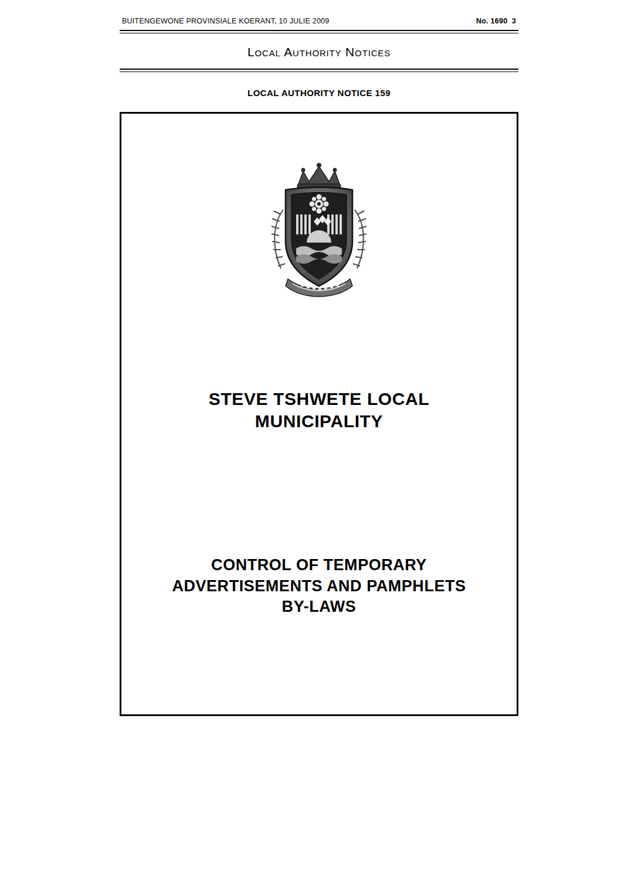Buitengewone Provinsiale Koerant, 10 Julie 2009 No. 1690 3
Local Authority Notices
LOCAL AUTHORITY NOTICE 159
STEVE TSHWETE LOCAL
MUNICIPALITY
CONTROL OF TEMPORARY
ADVERTISEMENTS AND PAMPHLETS
BY-LAWS